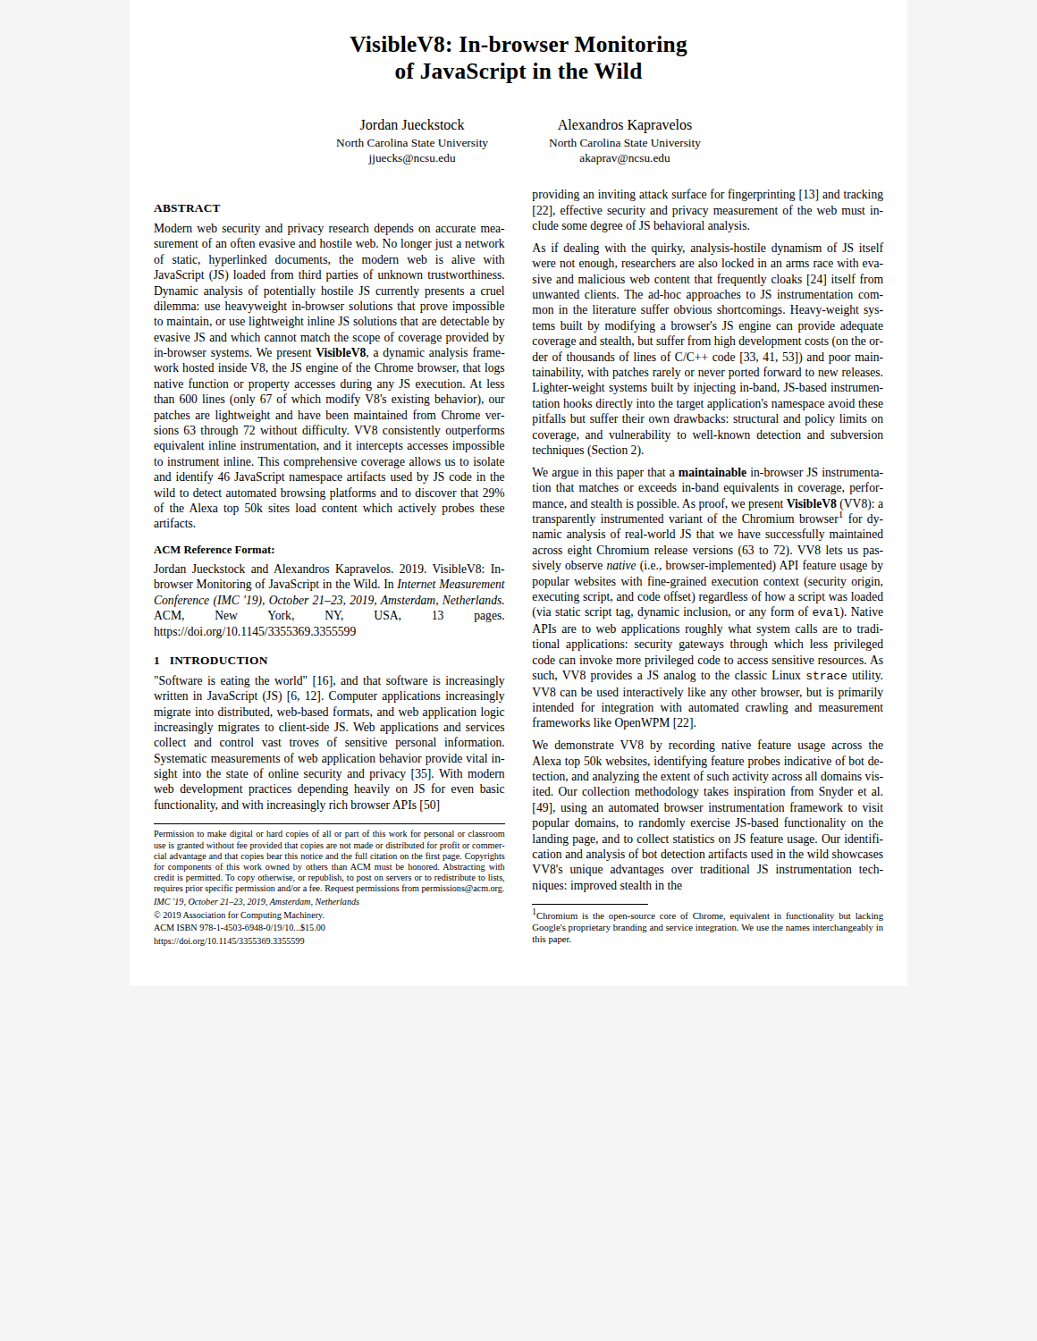VisibleV8: In-browser Monitoring
of JavaScript in the Wild
Jordan Jueckstock
North Carolina State University
jjuecks@ncsu.edu
Alexandros Kapravelos
North Carolina State University
akaprav@ncsu.edu
Abstract
Modern web security and privacy research depends on accurate measurement of an often evasive and hostile web. No longer just a network of static, hyperlinked documents, the modern web is alive with JavaScript (JS) loaded from third parties of unknown trustworthiness. Dynamic analysis of potentially hostile JS currently presents a cruel dilemma: use heavyweight in-browser solutions that prove impossible to maintain, or use lightweight inline JS solutions that are detectable by evasive JS and which cannot match the scope of coverage provided by in-browser systems. We present VisibleV8, a dynamic analysis framework hosted inside V8, the JS engine of the Chrome browser, that logs native function or property accesses during any JS execution. At less than 600 lines (only 67 of which modify V8's existing behavior), our patches are lightweight and have been maintained from Chrome versions 63 through 72 without difficulty. VV8 consistently outperforms equivalent inline instrumentation, and it intercepts accesses impossible to instrument inline. This comprehensive coverage allows us to isolate and identify 46 JavaScript namespace artifacts used by JS code in the wild to detect automated browsing platforms and to discover that 29% of the Alexa top 50k sites load content which actively probes these artifacts.
ACM Reference Format:
Jordan Jueckstock and Alexandros Kapravelos. 2019. VisibleV8: In-browser Monitoring of JavaScript in the Wild. In Internet Measurement Conference (IMC '19), October 21–23, 2019, Amsterdam, Netherlands. ACM, New York, NY, USA, 13 pages. https://doi.org/10.1145/3355369.3355599
1 Introduction
"Software is eating the world" [16], and that software is increasingly written in JavaScript (JS) [6, 12]. Computer applications increasingly migrate into distributed, web-based formats, and web application logic increasingly migrates to client-side JS. Web applications and services collect and control vast troves of sensitive personal information. Systematic measurements of web application behavior provide vital insight into the state of online security and privacy [35]. With modern web development practices depending heavily on JS for even basic functionality, and with increasingly rich browser APIs [50]
Permission to make digital or hard copies of all or part of this work for personal or classroom use is granted without fee provided that copies are not made or distributed for profit or commercial advantage and that copies bear this notice and the full citation on the first page. Copyrights for components of this work owned by others than ACM must be honored. Abstracting with credit is permitted. To copy otherwise, or republish, to post on servers or to redistribute to lists, requires prior specific permission and/or a fee. Request permissions from permissions@acm.org.
IMC '19, October 21–23, 2019, Amsterdam, Netherlands
© 2019 Association for Computing Machinery.
ACM ISBN 978-1-4503-6948-0/19/10...$15.00
https://doi.org/10.1145/3355369.3355599
providing an inviting attack surface for fingerprinting [13] and tracking [22], effective security and privacy measurement of the web must include some degree of JS behavioral analysis.
As if dealing with the quirky, analysis-hostile dynamism of JS itself were not enough, researchers are also locked in an arms race with evasive and malicious web content that frequently cloaks [24] itself from unwanted clients. The ad-hoc approaches to JS instrumentation common in the literature suffer obvious shortcomings. Heavy-weight systems built by modifying a browser's JS engine can provide adequate coverage and stealth, but suffer from high development costs (on the order of thousands of lines of C/C++ code [33, 41, 53]) and poor maintainability, with patches rarely or never ported forward to new releases. Lighter-weight systems built by injecting in-band, JS-based instrumentation hooks directly into the target application's namespace avoid these pitfalls but suffer their own drawbacks: structural and policy limits on coverage, and vulnerability to well-known detection and subversion techniques (Section 2).
We argue in this paper that a maintainable in-browser JS instrumentation that matches or exceeds in-band equivalents in coverage, performance, and stealth is possible. As proof, we present VisibleV8 (VV8): a transparently instrumented variant of the Chromium browser1 for dynamic analysis of real-world JS that we have successfully maintained across eight Chromium release versions (63 to 72). VV8 lets us passively observe native (i.e., browser-implemented) API feature usage by popular websites with fine-grained execution context (security origin, executing script, and code offset) regardless of how a script was loaded (via static script tag, dynamic inclusion, or any form of eval). Native APIs are to web applications roughly what system calls are to traditional applications: security gateways through which less privileged code can invoke more privileged code to access sensitive resources. As such, VV8 provides a JS analog to the classic Linux strace utility. VV8 can be used interactively like any other browser, but is primarily intended for integration with automated crawling and measurement frameworks like OpenWPM [22].
We demonstrate VV8 by recording native feature usage across the Alexa top 50k websites, identifying feature probes indicative of bot detection, and analyzing the extent of such activity across all domains visited. Our collection methodology takes inspiration from Snyder et al. [49], using an automated browser instrumentation framework to visit popular domains, to randomly exercise JS-based functionality on the landing page, and to collect statistics on JS feature usage. Our identification and analysis of bot detection artifacts used in the wild showcases VV8's unique advantages over traditional JS instrumentation techniques: improved stealth in the
1Chromium is the open-source core of Chrome, equivalent in functionality but lacking Google's proprietary branding and service integration. We use the names interchangeably in this paper.